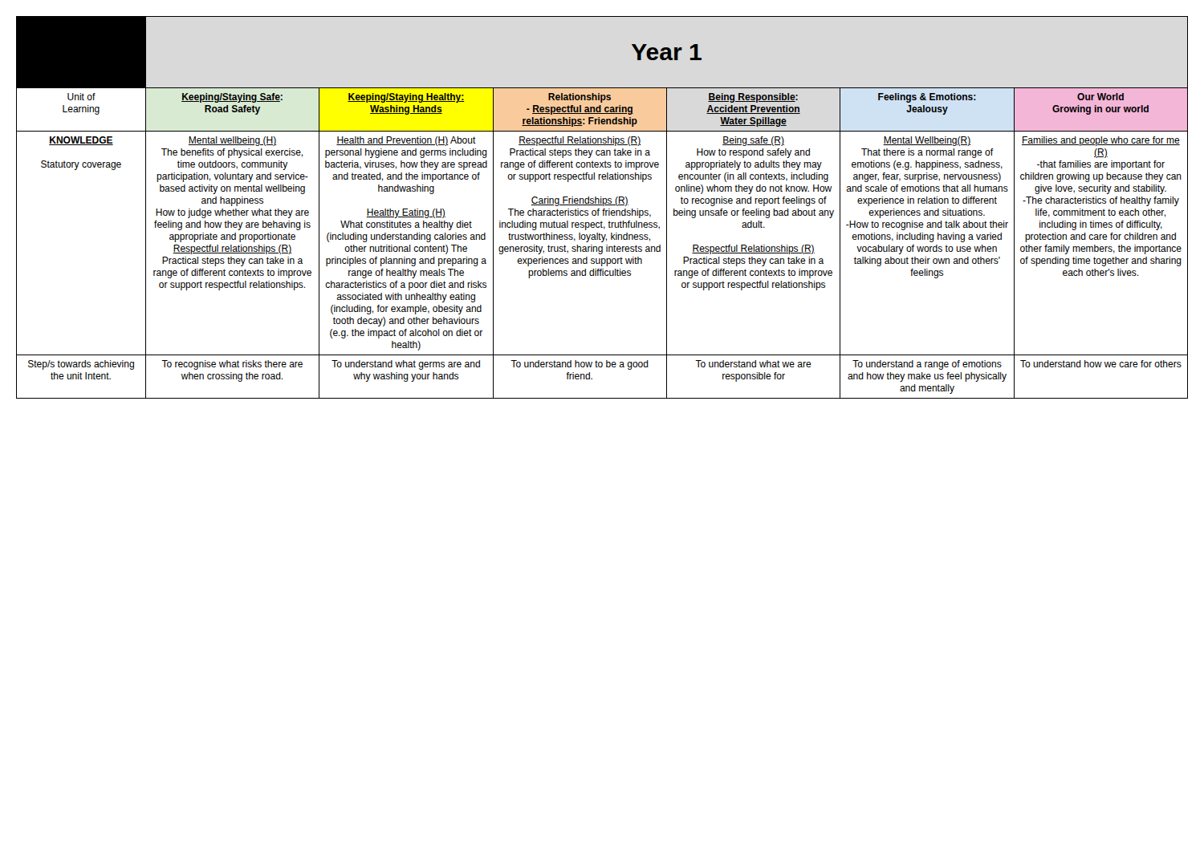| | Year 1 |
| Unit of Learning | Keeping/Staying Safe : Road Safety | Keeping/Staying Healthy: Washing Hands | Relationships - Respectful and caring relationships : Friendship | Being Responsible : Accident Prevention Water Spillage | Feelings & Emotions: Jealousy | Our World Growing in our world |
| KNOWLEDGE Statutory coverage | Mental wellbeing (H) The benefits of physical exercise, time outdoors, community participation, voluntary and service-based activity on mental wellbeing and happiness How to judge whether what they are feeling and how they are behaving is appropriate and proportionate Respectful relationships (R) Practical steps they can take in a range of different contexts to improve or support respectful relationships. | Health and Prevention (H) About personal hygiene and germs including bacteria, viruses, how they are spread and treated, and the importance of handwashing Healthy Eating (H) What constitutes a healthy diet (including understanding calories and other nutritional content) The principles of planning and preparing a range of healthy meals The characteristics of a poor diet and risks associated with unhealthy eating (including, for example, obesity and tooth decay) and other behaviours (e.g. the impact of alcohol on diet or health) | Respectful Relationships (R) Practical steps they can take in a range of different contexts to improve or support respectful relationships Caring Friendships (R) The characteristics of friendships, including mutual respect, truthfulness, trustworthiness, loyalty, kindness, generosity, trust, sharing interests and experiences and support with problems and difficulties | Being safe (R) How to respond safely and appropriately to adults they may encounter (in all contexts, including online) whom they do not know. How to recognise and report feelings of being unsafe or feeling bad about any adult. Respectful Relationships (R) Practical steps they can take in a range of different contexts to improve or support respectful relationships | Mental Wellbeing(R) That there is a normal range of emotions (e.g. happiness, sadness, anger, fear, surprise, nervousness) and scale of emotions that all humans experience in relation to different experiences and situations. -How to recognise and talk about their emotions, including having a varied vocabulary of words to use when talking about their own and others' feelings | Families and people who care for me (R) -that families are important for children growing up because they can give love, security and stability. -The characteristics of healthy family life, commitment to each other, including in times of difficulty, protection and care for children and other family members, the importance of spending time together and sharing each other's lives. |
| Step/s towards achieving the unit Intent. | To recognise what risks there are when crossing the road. | To understand what germs are and why washing your hands | To understand how to be a good friend. | To understand what we are responsible for | To understand a range of emotions and how they make us feel physically and mentally | To understand how we care for others |